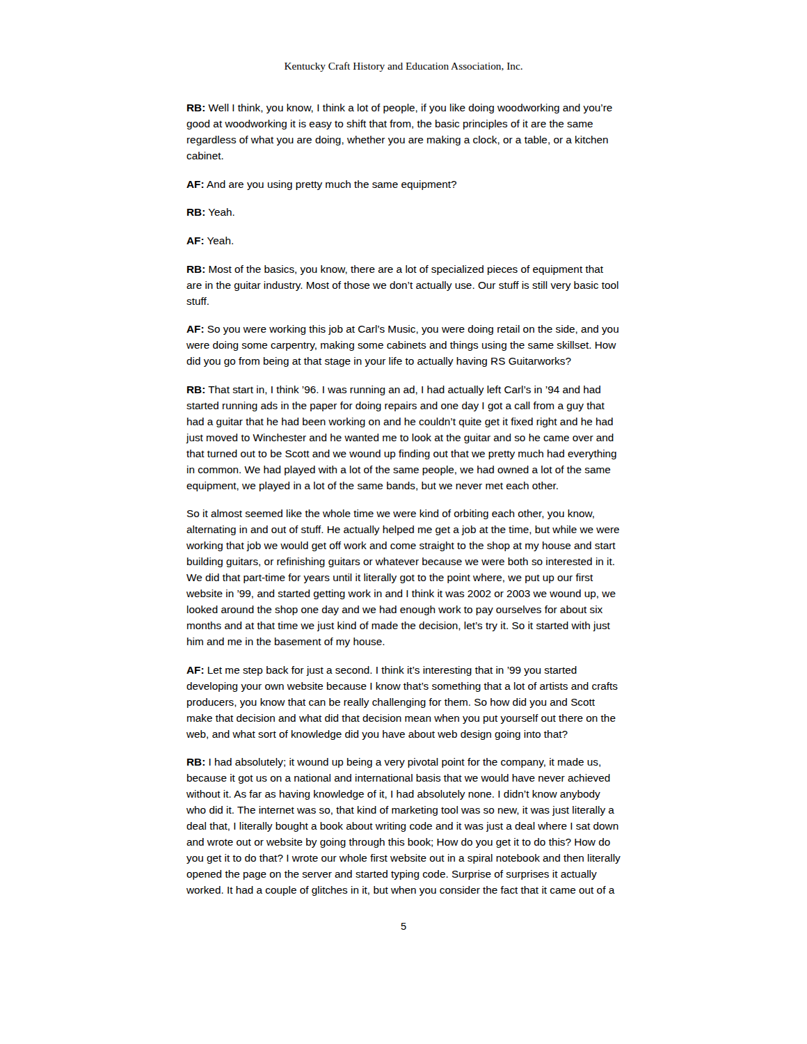Kentucky Craft History and Education Association, Inc.
RB: Well I think, you know, I think a lot of people, if you like doing woodworking and you’re good at woodworking it is easy to shift that from, the basic principles of it are the same regardless of what you are doing, whether you are making a clock, or a table, or a kitchen cabinet.
AF: And are you using pretty much the same equipment?
RB: Yeah.
AF: Yeah.
RB: Most of the basics, you know, there are a lot of specialized pieces of equipment that are in the guitar industry. Most of those we don’t actually use. Our stuff is still very basic tool stuff.
AF: So you were working this job at Carl’s Music, you were doing retail on the side, and you were doing some carpentry, making some cabinets and things using the same skillset. How did you go from being at that stage in your life to actually having RS Guitarworks?
RB: That start in, I think ’96. I was running an ad, I had actually left Carl’s in ’94 and had started running ads in the paper for doing repairs and one day I got a call from a guy that had a guitar that he had been working on and he couldn’t quite get it fixed right and he had just moved to Winchester and he wanted me to look at the guitar and so he came over and that turned out to be Scott and we wound up finding out that we pretty much had everything in common. We had played with a lot of the same people, we had owned a lot of the same equipment, we played in a lot of the same bands, but we never met each other.
So it almost seemed like the whole time we were kind of orbiting each other, you know, alternating in and out of stuff. He actually helped me get a job at the time, but while we were working that job we would get off work and come straight to the shop at my house and start building guitars, or refinishing guitars or whatever because we were both so interested in it. We did that part-time for years until it literally got to the point where, we put up our first website in ’99, and started getting work in and I think it was 2002 or 2003 we wound up, we looked around the shop one day and we had enough work to pay ourselves for about six months and at that time we just kind of made the decision, let’s try it. So it started with just him and me in the basement of my house.
AF: Let me step back for just a second. I think it’s interesting that in ’99 you started developing your own website because I know that’s something that a lot of artists and crafts producers, you know that can be really challenging for them. So how did you and Scott make that decision and what did that decision mean when you put yourself out there on the web, and what sort of knowledge did you have about web design going into that?
RB: I had absolutely; it wound up being a very pivotal point for the company, it made us, because it got us on a national and international basis that we would have never achieved without it. As far as having knowledge of it, I had absolutely none. I didn’t know anybody who did it. The internet was so, that kind of marketing tool was so new, it was just literally a deal that, I literally bought a book about writing code and it was just a deal where I sat down and wrote out or website by going through this book; How do you get it to do this? How do you get it to do that? I wrote our whole first website out in a spiral notebook and then literally opened the page on the server and started typing code. Surprise of surprises it actually worked. It had a couple of glitches in it, but when you consider the fact that it came out of a
5